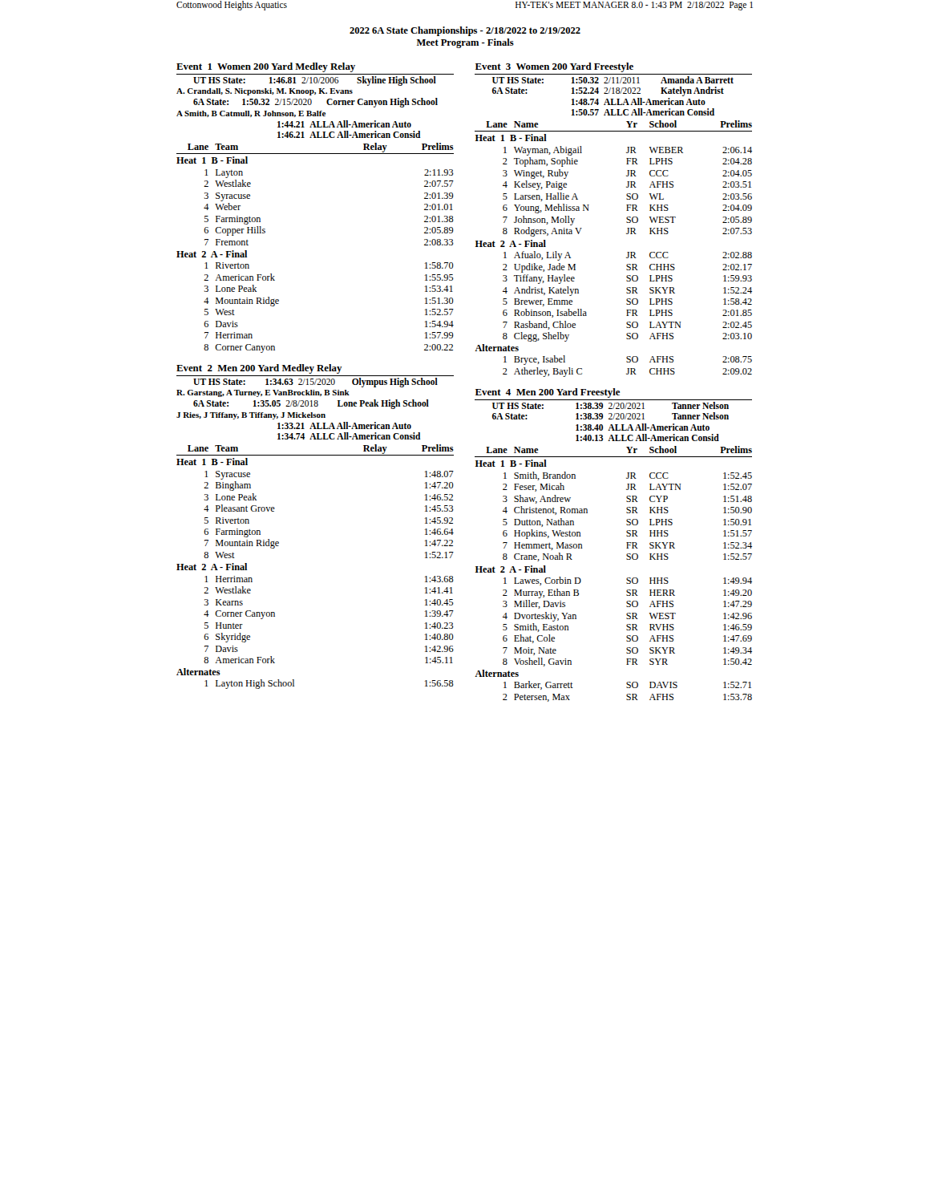Cottonwood Heights Aquatics
HY-TEK's MEET MANAGER 8.0 - 1:43 PM 2/18/2022 Page 1
2022 6A State Championships - 2/18/2022 to 2/19/2022
Meet Program - Finals
Event 1 Women 200 Yard Medley Relay
| UT HS State: | 1:46.81 | 2/10/2006 | Skyline High School |
A. Crandall, S. Nicponski, M. Knoop, K. Evans
| 6A State: | 1:50.32 | 2/15/2020 | Corner Canyon High School |
A Smith, B Catmull, R Johnson, E Balfe
| | 1:44.21 | ALLA All-American Auto |
| | 1:46.21 | ALLC All-American Consid |
| Lane | Team | Relay | Prelims |
| Heat 1 B - Final |
| 1 | Layton | | 2:11.93 |
| 2 | Westlake | | 2:07.57 |
| 3 | Syracuse | | 2:01.39 |
| 4 | Weber | | 2:01.01 |
| 5 | Farmington | | 2:01.38 |
| 6 | Copper Hills | | 2:05.89 |
| 7 | Fremont | | 2:08.33 |
| Heat 2 A - Final |
| 1 | Riverton | | 1:58.70 |
| 2 | American Fork | | 1:55.95 |
| 3 | Lone Peak | | 1:53.41 |
| 4 | Mountain Ridge | | 1:51.30 |
| 5 | West | | 1:52.57 |
| 6 | Davis | | 1:54.94 |
| 7 | Herriman | | 1:57.99 |
| 8 | Corner Canyon | | 2:00.22 |
Event 2 Men 200 Yard Medley Relay
| UT HS State: | 1:34.63 | 2/15/2020 | Olympus High School |
R. Garstang, A Turney, E VanBrocklin, B Sink
| 6A State: | 1:35.05 | 2/8/2018 | Lone Peak High School |
J Ries, J Tiffany, B Tiffany, J Mickelson
| | 1:33.21 | ALLA All-American Auto |
| | 1:34.74 | ALLC All-American Consid |
| Lane | Team | Relay | Prelims |
| Heat 1 B - Final |
| 1 | Syracuse | | 1:48.07 |
| 2 | Bingham | | 1:47.20 |
| 3 | Lone Peak | | 1:46.52 |
| 4 | Pleasant Grove | | 1:45.53 |
| 5 | Riverton | | 1:45.92 |
| 6 | Farmington | | 1:46.64 |
| 7 | Mountain Ridge | | 1:47.22 |
| 8 | West | | 1:52.17 |
| Heat 2 A - Final |
| 1 | Herriman | | 1:43.68 |
| 2 | Westlake | | 1:41.41 |
| 3 | Kearns | | 1:40.45 |
| 4 | Corner Canyon | | 1:39.47 |
| 5 | Hunter | | 1:40.23 |
| 6 | Skyridge | | 1:40.80 |
| 7 | Davis | | 1:42.96 |
| 8 | American Fork | | 1:45.11 |
| Alternates |
| 1 | Layton High School | | 1:56.58 |
Event 3 Women 200 Yard Freestyle
| UT HS State: | 1:50.32 | 2/11/2011 | Amanda A Barrett |
| 6A State: | 1:52.24 | 2/18/2022 | Katelyn Andrist |
| | 1:48.74 | ALLA All-American Auto |
| | 1:50.57 | ALLC All-American Consid |
| Lane | Name | Yr | School | Prelims |
| Heat 1 B - Final |
| 1 | Wayman, Abigail | JR | WEBER | 2:06.14 |
| 2 | Topham, Sophie | FR | LPHS | 2:04.28 |
| 3 | Winget, Ruby | JR | CCC | 2:04.05 |
| 4 | Kelsey, Paige | JR | AFHS | 2:03.51 |
| 5 | Larsen, Hallie A | SO | WL | 2:03.56 |
| 6 | Young, Mehlissa N | FR | KHS | 2:04.09 |
| 7 | Johnson, Molly | SO | WEST | 2:05.89 |
| 8 | Rodgers, Anita V | JR | KHS | 2:07.53 |
| Heat 2 A - Final |
| 1 | Afualo, Lily A | JR | CCC | 2:02.88 |
| 2 | Updike, Jade M | SR | CHHS | 2:02.17 |
| 3 | Tiffany, Haylee | SO | LPHS | 1:59.93 |
| 4 | Andrist, Katelyn | SR | SKYR | 1:52.24 |
| 5 | Brewer, Emme | SO | LPHS | 1:58.42 |
| 6 | Robinson, Isabella | FR | LPHS | 2:01.85 |
| 7 | Rasband, Chloe | SO | LAYTN | 2:02.45 |
| 8 | Clegg, Shelby | SO | AFHS | 2:03.10 |
| Alternates |
| 1 | Bryce, Isabel | SO | AFHS | 2:08.75 |
| 2 | Atherley, Bayli C | JR | CHHS | 2:09.02 |
Event 4 Men 200 Yard Freestyle
| UT HS State: | 1:38.39 | 2/20/2021 | Tanner Nelson |
| 6A State: | 1:38.39 | 2/20/2021 | Tanner Nelson |
| | 1:38.40 | ALLA All-American Auto |
| | 1:40.13 | ALLC All-American Consid |
| Lane | Name | Yr | School | Prelims |
| Heat 1 B - Final |
| 1 | Smith, Brandon | JR | CCC | 1:52.45 |
| 2 | Feser, Micah | JR | LAYTN | 1:52.07 |
| 3 | Shaw, Andrew | SR | CYP | 1:51.48 |
| 4 | Christenot, Roman | SR | KHS | 1:50.90 |
| 5 | Dutton, Nathan | SO | LPHS | 1:50.91 |
| 6 | Hopkins, Weston | SR | HHS | 1:51.57 |
| 7 | Hemmert, Mason | FR | SKYR | 1:52.34 |
| 8 | Crane, Noah R | SO | KHS | 1:52.57 |
| Heat 2 A - Final |
| 1 | Lawes, Corbin D | SO | HHS | 1:49.94 |
| 2 | Murray, Ethan B | SR | HERR | 1:49.20 |
| 3 | Miller, Davis | SO | AFHS | 1:47.29 |
| 4 | Dvorteskiy, Yan | SR | WEST | 1:42.96 |
| 5 | Smith, Easton | SR | RVHS | 1:46.59 |
| 6 | Ehat, Cole | SO | AFHS | 1:47.69 |
| 7 | Moir, Nate | SO | SKYR | 1:49.34 |
| 8 | Voshell, Gavin | FR | SYR | 1:50.42 |
| Alternates |
| 1 | Barker, Garrett | SO | DAVIS | 1:52.71 |
| 2 | Petersen, Max | SR | AFHS | 1:53.78 |